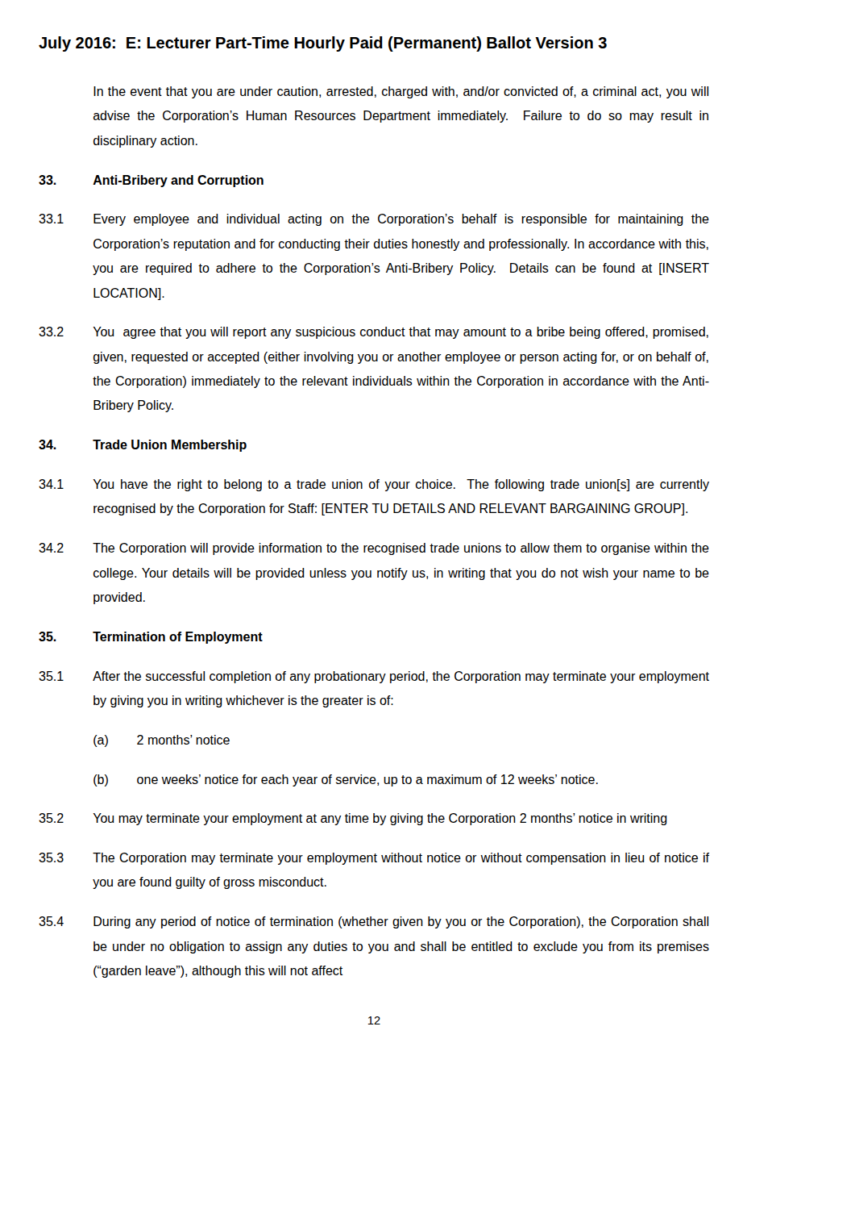July 2016: E: Lecturer Part-Time Hourly Paid (Permanent) Ballot Version 3
In the event that you are under caution, arrested, charged with, and/or convicted of, a criminal act, you will advise the Corporation’s Human Resources Department immediately. Failure to do so may result in disciplinary action.
33.
Anti-Bribery and Corruption
33.1
Every employee and individual acting on the Corporation’s behalf is responsible for maintaining the Corporation’s reputation and for conducting their duties honestly and professionally. In accordance with this, you are required to adhere to the Corporation’s Anti-Bribery Policy. Details can be found at [INSERT LOCATION].
33.2
You agree that you will report any suspicious conduct that may amount to a bribe being offered, promised, given, requested or accepted (either involving you or another employee or person acting for, or on behalf of, the Corporation) immediately to the relevant individuals within the Corporation in accordance with the Anti-Bribery Policy.
34.
Trade Union Membership
34.1
You have the right to belong to a trade union of your choice. The following trade union[s] are currently recognised by the Corporation for Staff: [ENTER TU DETAILS AND RELEVANT BARGAINING GROUP].
34.2
The Corporation will provide information to the recognised trade unions to allow them to organise within the college. Your details will be provided unless you notify us, in writing that you do not wish your name to be provided.
35.
Termination of Employment
35.1
After the successful completion of any probationary period, the Corporation may terminate your employment by giving you in writing whichever is the greater is of:
(a)
2 months’ notice
(b)
one weeks’ notice for each year of service, up to a maximum of 12 weeks’ notice.
35.2
You may terminate your employment at any time by giving the Corporation 2 months’ notice in writing
35.3
The Corporation may terminate your employment without notice or without compensation in lieu of notice if you are found guilty of gross misconduct.
35.4
During any period of notice of termination (whether given by you or the Corporation), the Corporation shall be under no obligation to assign any duties to you and shall be entitled to exclude you from its premises (“garden leave”), although this will not affect
12